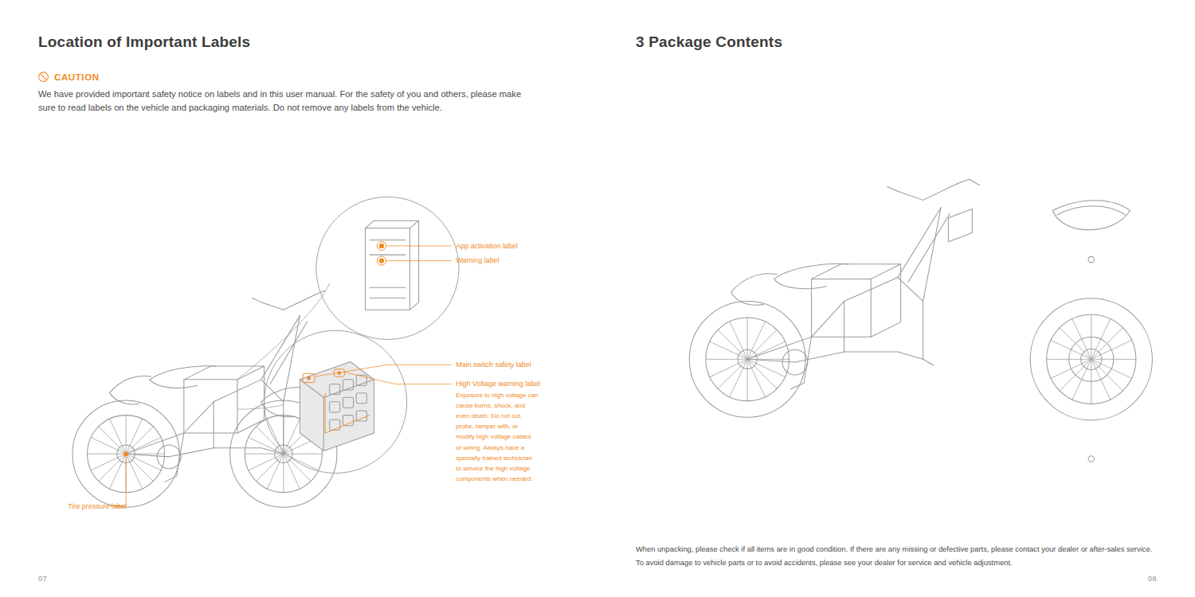Location of Important Labels
CAUTION
We have provided important safety notice on labels and in this user manual. For the safety of you and others, please make sure to read labels on the vehicle and packaging materials. Do not remove any labels from the vehicle.
App activation label Warning label Main switch safety label High Voltage warning label Exposure to high voltage can cause burns, shock, and even death. Do not cut, probe, tamper with, or modify high voltage cables or wiring. Always have a specially trained technician to service the high voltage components when needed. Tire pressure label
07
3 Package Contents
When unpacking, please check if all items are in good condition. If there are any missing or defective parts, please contact your dealer or after-sales service.
To avoid damage to vehicle parts or to avoid accidents, please see your dealer for service and vehicle adjustment.
08